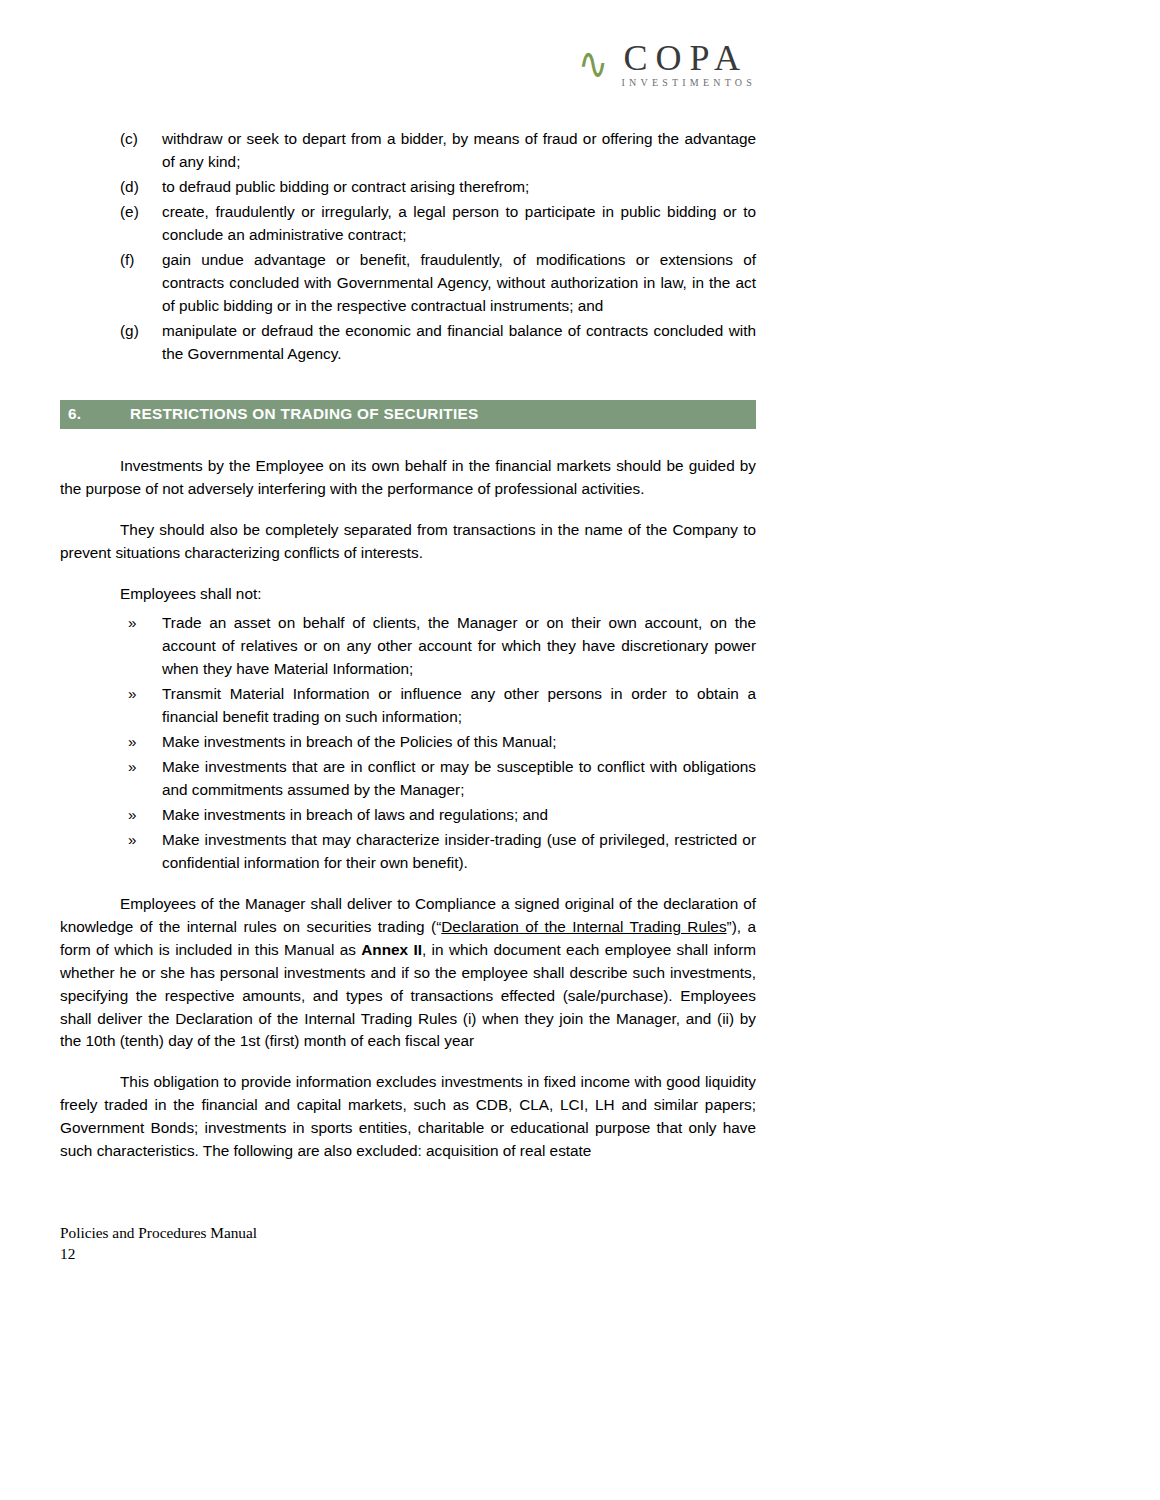∿
COPA
INVESTIMENTOS
(c) withdraw or seek to depart from a bidder, by means of fraud or offering the advantage of any kind;
(d) to defraud public bidding or contract arising therefrom;
(e) create, fraudulently or irregularly, a legal person to participate in public bidding or to conclude an administrative contract;
(f) gain undue advantage or benefit, fraudulently, of modifications or extensions of contracts concluded with Governmental Agency, without authorization in law, in the act of public bidding or in the respective contractual instruments; and
(g) manipulate or defraud the economic and financial balance of contracts concluded with the Governmental Agency.
6. RESTRICTIONS ON TRADING OF SECURITIES
Investments by the Employee on its own behalf in the financial markets should be guided by the purpose of not adversely interfering with the performance of professional activities.
They should also be completely separated from transactions in the name of the Company to prevent situations characterizing conflicts of interests.
Employees shall not:
Trade an asset on behalf of clients, the Manager or on their own account, on the account of relatives or on any other account for which they have discretionary power when they have Material Information;
Transmit Material Information or influence any other persons in order to obtain a financial benefit trading on such information;
Make investments in breach of the Policies of this Manual;
Make investments that are in conflict or may be susceptible to conflict with obligations and commitments assumed by the Manager;
Make investments in breach of laws and regulations; and
Make investments that may characterize insider-trading (use of privileged, restricted or confidential information for their own benefit).
Employees of the Manager shall deliver to Compliance a signed original of the declaration of knowledge of the internal rules on securities trading (“Declaration of the Internal Trading Rules”), a form of which is included in this Manual as Annex II, in which document each employee shall inform whether he or she has personal investments and if so the employee shall describe such investments, specifying the respective amounts, and types of transactions effected (sale/purchase). Employees shall deliver the Declaration of the Internal Trading Rules (i) when they join the Manager, and (ii) by the 10th (tenth) day of the 1st (first) month of each fiscal year
This obligation to provide information excludes investments in fixed income with good liquidity freely traded in the financial and capital markets, such as CDB, CLA, LCI, LH and similar papers; Government Bonds; investments in sports entities, charitable or educational purpose that only have such characteristics. The following are also excluded: acquisition of real estate
Policies and Procedures Manual
12